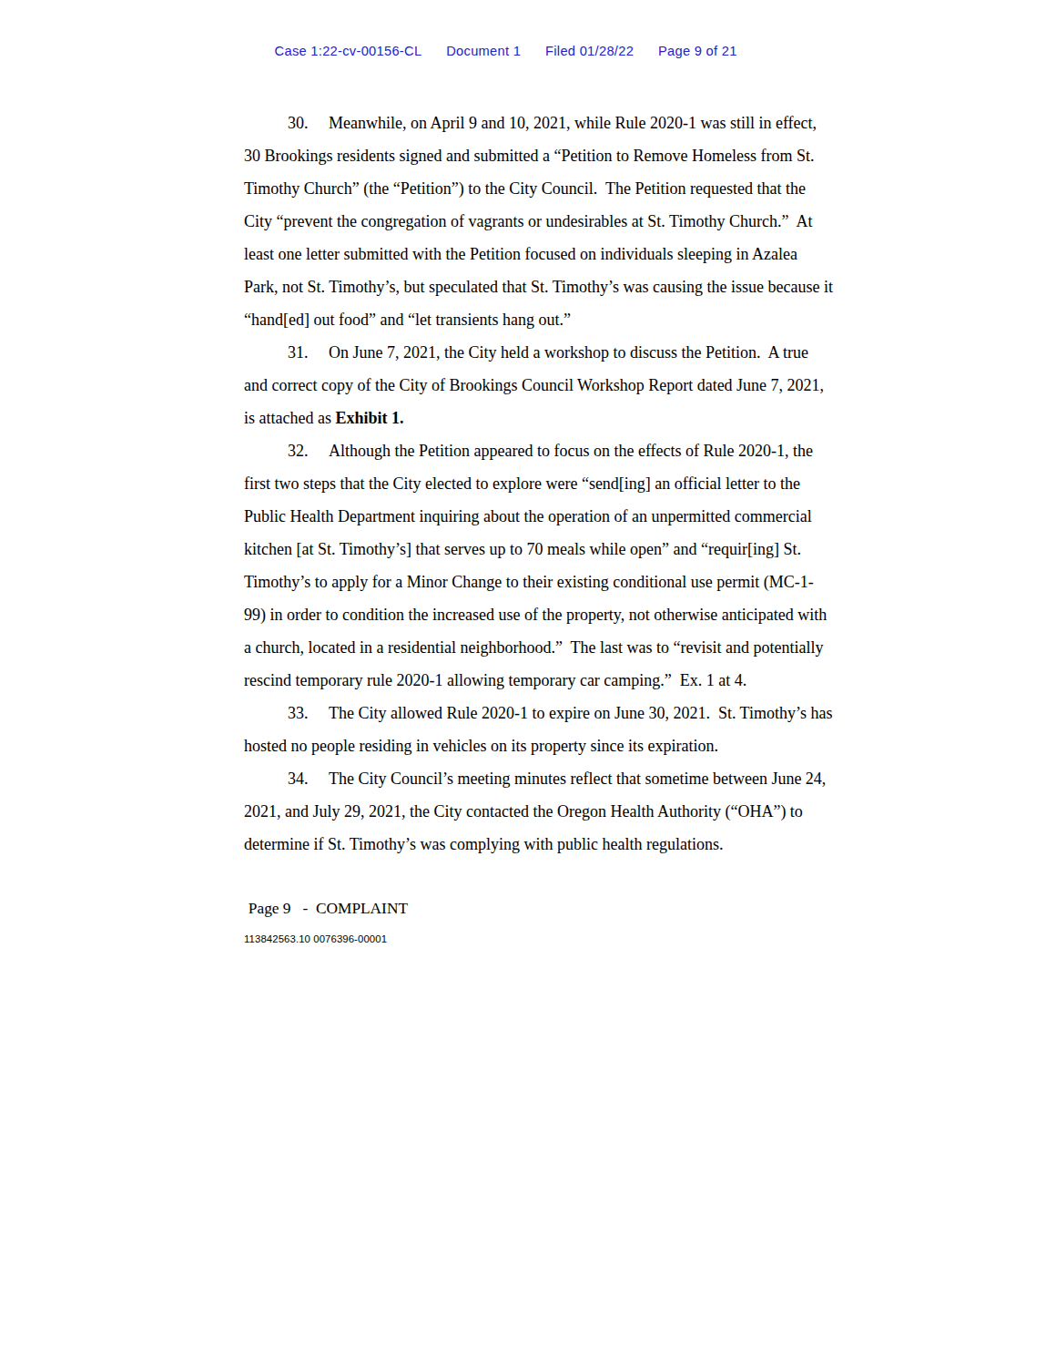Case 1:22-cv-00156-CL Document 1 Filed 01/28/22 Page 9 of 21
30. Meanwhile, on April 9 and 10, 2021, while Rule 2020-1 was still in effect, 30 Brookings residents signed and submitted a “Petition to Remove Homeless from St. Timothy Church” (the “Petition”) to the City Council. The Petition requested that the City “prevent the congregation of vagrants or undesirables at St. Timothy Church.” At least one letter submitted with the Petition focused on individuals sleeping in Azalea Park, not St. Timothy’s, but speculated that St. Timothy’s was causing the issue because it “hand[ed] out food” and “let transients hang out.”
31. On June 7, 2021, the City held a workshop to discuss the Petition. A true and correct copy of the City of Brookings Council Workshop Report dated June 7, 2021, is attached as Exhibit 1.
32. Although the Petition appeared to focus on the effects of Rule 2020-1, the first two steps that the City elected to explore were “send[ing] an official letter to the Public Health Department inquiring about the operation of an unpermitted commercial kitchen [at St. Timothy’s] that serves up to 70 meals while open” and “requir[ing] St. Timothy’s to apply for a Minor Change to their existing conditional use permit (MC-1-99) in order to condition the increased use of the property, not otherwise anticipated with a church, located in a residential neighborhood.” The last was to “revisit and potentially rescind temporary rule 2020-1 allowing temporary car camping.” Ex. 1 at 4.
33. The City allowed Rule 2020-1 to expire on June 30, 2021. St. Timothy’s has hosted no people residing in vehicles on its property since its expiration.
34. The City Council’s meeting minutes reflect that sometime between June 24, 2021, and July 29, 2021, the City contacted the Oregon Health Authority (“OHA”) to determine if St. Timothy’s was complying with public health regulations.
Page 9 - COMPLAINT
113842563.10 0076396-00001